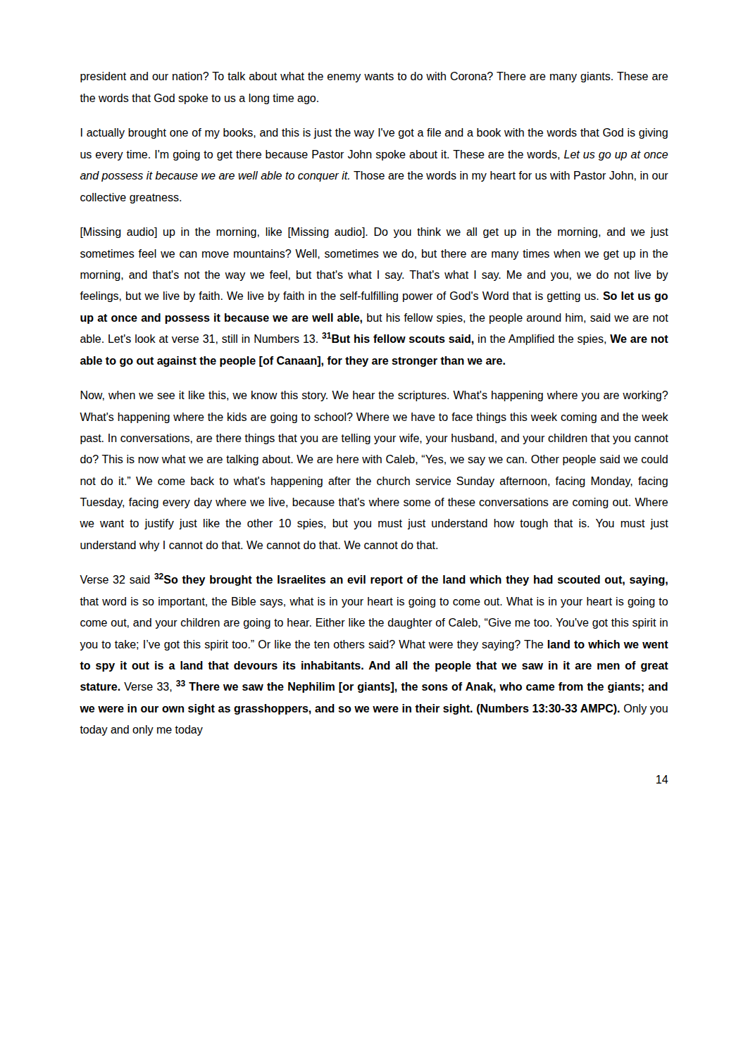president and our nation? To talk about what the enemy wants to do with Corona? There are many giants. These are the words that God spoke to us a long time ago.
I actually brought one of my books, and this is just the way I've got a file and a book with the words that God is giving us every time. I'm going to get there because Pastor John spoke about it. These are the words, Let us go up at once and possess it because we are well able to conquer it. Those are the words in my heart for us with Pastor John, in our collective greatness.
[Missing audio] up in the morning, like [Missing audio]. Do you think we all get up in the morning, and we just sometimes feel we can move mountains? Well, sometimes we do, but there are many times when we get up in the morning, and that's not the way we feel, but that's what I say. That's what I say. Me and you, we do not live by feelings, but we live by faith. We live by faith in the self-fulfilling power of God's Word that is getting us. So let us go up at once and possess it because we are well able, but his fellow spies, the people around him, said we are not able. Let's look at verse 31, still in Numbers 13. 31But his fellow scouts said, in the Amplified the spies, We are not able to go out against the people [of Canaan], for they are stronger than we are.
Now, when we see it like this, we know this story. We hear the scriptures. What's happening where you are working? What's happening where the kids are going to school? Where we have to face things this week coming and the week past. In conversations, are there things that you are telling your wife, your husband, and your children that you cannot do? This is now what we are talking about. We are here with Caleb, “Yes, we say we can. Other people said we could not do it.” We come back to what's happening after the church service Sunday afternoon, facing Monday, facing Tuesday, facing every day where we live, because that's where some of these conversations are coming out. Where we want to justify just like the other 10 spies, but you must just understand how tough that is. You must just understand why I cannot do that. We cannot do that. We cannot do that.
Verse 32 said 32So they brought the Israelites an evil report of the land which they had scouted out, saying, that word is so important, the Bible says, what is in your heart is going to come out. What is in your heart is going to come out, and your children are going to hear. Either like the daughter of Caleb, “Give me too. You've got this spirit in you to take; I’ve got this spirit too.” Or like the ten others said? What were they saying? The land to which we went to spy it out is a land that devours its inhabitants. And all the people that we saw in it are men of great stature. Verse 33, 33 There we saw the Nephilim [or giants], the sons of Anak, who came from the giants; and we were in our own sight as grasshoppers, and so we were in their sight. (Numbers 13:30-33 AMPC). Only you today and only me today
14